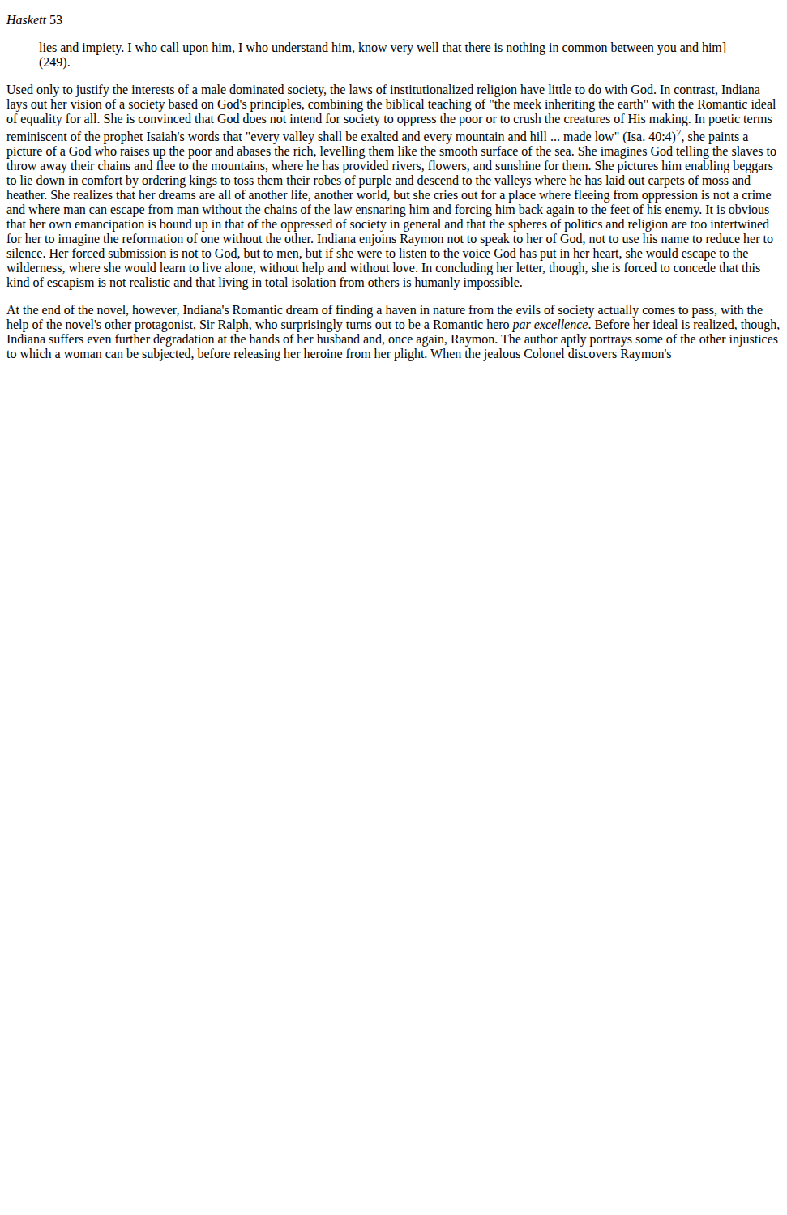Haskett 53
lies and impiety. I who call upon him, I who understand him, know very well that there is nothing in common between you and him] (249).
Used only to justify the interests of a male dominated society, the laws of institutionalized religion have little to do with God. In contrast, Indiana lays out her vision of a society based on God's principles, combining the biblical teaching of "the meek inheriting the earth" with the Romantic ideal of equality for all. She is convinced that God does not intend for society to oppress the poor or to crush the creatures of His making. In poetic terms reminiscent of the prophet Isaiah's words that "every valley shall be exalted and every mountain and hill ... made low" (Isa. 40:4)7, she paints a picture of a God who raises up the poor and abases the rich, levelling them like the smooth surface of the sea. She imagines God telling the slaves to throw away their chains and flee to the mountains, where he has provided rivers, flowers, and sunshine for them. She pictures him enabling beggars to lie down in comfort by ordering kings to toss them their robes of purple and descend to the valleys where he has laid out carpets of moss and heather. She realizes that her dreams are all of another life, another world, but she cries out for a place where fleeing from oppression is not a crime and where man can escape from man without the chains of the law ensnaring him and forcing him back again to the feet of his enemy. It is obvious that her own emancipation is bound up in that of the oppressed of society in general and that the spheres of politics and religion are too intertwined for her to imagine the reformation of one without the other. Indiana enjoins Raymon not to speak to her of God, not to use his name to reduce her to silence. Her forced submission is not to God, but to men, but if she were to listen to the voice God has put in her heart, she would escape to the wilderness, where she would learn to live alone, without help and without love. In concluding her letter, though, she is forced to concede that this kind of escapism is not realistic and that living in total isolation from others is humanly impossible.
At the end of the novel, however, Indiana's Romantic dream of finding a haven in nature from the evils of society actually comes to pass, with the help of the novel's other protagonist, Sir Ralph, who surprisingly turns out to be a Romantic hero par excellence. Before her ideal is realized, though, Indiana suffers even further degradation at the hands of her husband and, once again, Raymon. The author aptly portrays some of the other injustices to which a woman can be subjected, before releasing her heroine from her plight. When the jealous Colonel discovers Raymon's